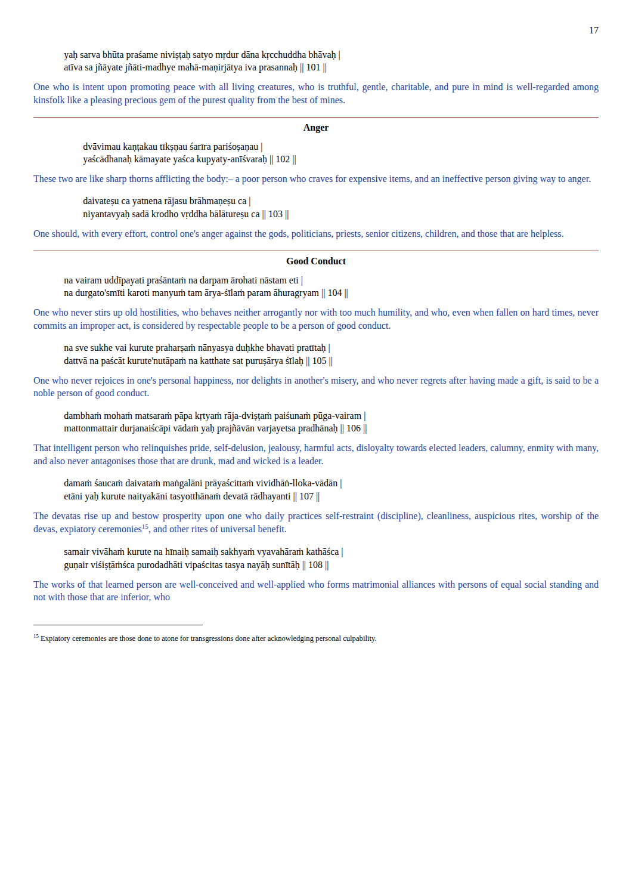17
yaḥ sarva bhūta praśame niviṣṭaḥ satyo mṛdur dāna kṛcchuddha bhāvaḥ |
atīva sa jñāyate jñāti-madhye mahā-maṇirjātya iva prasannaḥ || 101 ||
One who is intent upon promoting peace with all living creatures, who is truthful, gentle, charitable, and pure in mind is well-regarded among kinsfolk like a pleasing precious gem of the purest quality from the best of mines.
Anger
dvāvimau kaṇṭakau tīkṣṇau śarīra pariśoṣaṇau |
yaścādhanaḥ kāmayate yaśca kupyaty-anīśvaraḥ || 102 ||
These two are like sharp thorns afflicting the body:– a poor person who craves for expensive items, and an ineffective person giving way to anger.
daivateṣu ca yatnena rājasu brāhmaṇeṣu ca |
niyantavyaḥ sadā krodho vṛddha bālātureṣu ca || 103 ||
One should, with every effort, control one's anger against the gods, politicians, priests, senior citizens, children, and those that are helpless.
Good Conduct
na vairam uddīpayati praśāntaṁ na darpam ārohati nāstam eti |
na durgato'smīti karoti manyuṁ tam ārya-śīlaṁ param āhuragryam || 104 ||
One who never stirs up old hostilities, who behaves neither arrogantly nor with too much humility, and who, even when fallen on hard times, never commits an improper act, is considered by respectable people to be a person of good conduct.
na sve sukhe vai kurute praharṣaṁ nānyasya duḥkhe bhavati pratītaḥ |
dattvā na paścāt kurute'nutāpaṁ na katthate sat puruṣārya śīlaḥ || 105 ||
One who never rejoices in one's personal happiness, nor delights in another's misery, and who never regrets after having made a gift, is said to be a noble person of good conduct.
dambhaṁ mohaṁ matsaraṁ pāpa kṛtyaṁ rāja-dviṣṭaṁ paiśunaṁ pūga-vairam |
mattonmattair durjanaiścāpi vādaṁ yaḥ prajñāvān varjayetsa pradhānaḥ || 106 ||
That intelligent person who relinquishes pride, self-delusion, jealousy, harmful acts, disloyalty towards elected leaders, calumny, enmity with many, and also never antagonises those that are drunk, mad and wicked is a leader.
damaṁ śaucaṁ daivataṁ maṅgalāni prāyaścittaṁ vividhāṅ-lloka-vādān |
etāni yaḥ kurute naityakāni tasyotthānaṁ devatā rādhayanti || 107 ||
The devatas rise up and bestow prosperity upon one who daily practices self-restraint (discipline), cleanliness, auspicious rites, worship of the devas, expiatory ceremonies15, and other rites of universal benefit.
samair vivāhaṁ kurute na hīnaiḥ samaiḥ sakhyaṁ vyavahāraṁ kathāśca |
guṇair viśiṣṭāṁśca purodadhāti vipaścitas tasya nayāḥ sunītāḥ || 108 ||
The works of that learned person are well-conceived and well-applied who forms matrimonial alliances with persons of equal social standing and not with those that are inferior, who
15 Expiatory ceremonies are those done to atone for transgressions done after acknowledging personal culpability.